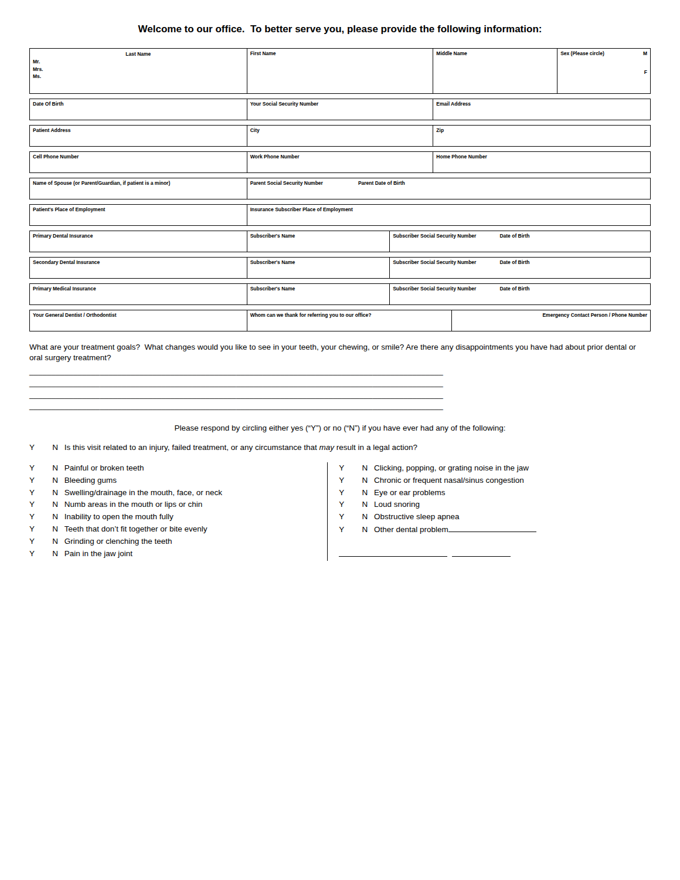Welcome to our office. To better serve you, please provide the following information:
| Last Name Mr. Mrs. Ms. | First Name | Middle Name | Sex (Please circle) M F |
| Date Of Birth | Your Social Security Number | Email Address |
| Patient Address | City | Zip |
| Cell Phone Number | Work Phone Number | Home Phone Number |
| Name of Spouse (or Parent/Guardian, if patient is a minor) | Parent Social Security Number Parent Date of Birth |
| Patient's Place of Employment | Insurance Subscriber Place of Employment |
| Primary Dental Insurance | Subscriber's Name | Subscriber Social Security Number Date of Birth |
| Secondary Dental Insurance | Subscriber's Name | Subscriber Social Security Number Date of Birth |
| Primary Medical Insurance | Subscriber's Name | Subscriber Social Security Number Date of Birth |
| Your General Dentist / Orthodontist | Whom can we thank for referring you to our office? | Emergency Contact Person / Phone Number |
What are your treatment goals? What changes would you like to see in your teeth, your chewing, or smile? Are there any disappointments you have had about prior dental or oral surgery treatment?
______________________________________________________________________________________________
______________________________________________________________________________________________
______________________________________________________________________________________________
______________________________________________________________________________________________
Please respond by circling either yes (“Y”) or no (“N”) if you have ever had any of the following:
Y NIs this visit related to an injury, failed treatment, or any circumstance that may result in a legal action?
| Y N Painful or broken teeth Y N Bleeding gums Y N Swelling/drainage in the mouth, face, or neck Y N Numb areas in the mouth or lips or chin Y N Inability to open the mouth fully Y N Teeth that don’t fit together or bite evenly Y N Grinding or clenching the teeth Y N Pain in the jaw joint | | Y N Clicking, popping, or grating noise in the jaw Y N Chronic or frequent nasal/sinus congestion Y N Eye or ear problems Y N Loud snoring Y N Obstructive sleep apnea Y N Other dental problem |